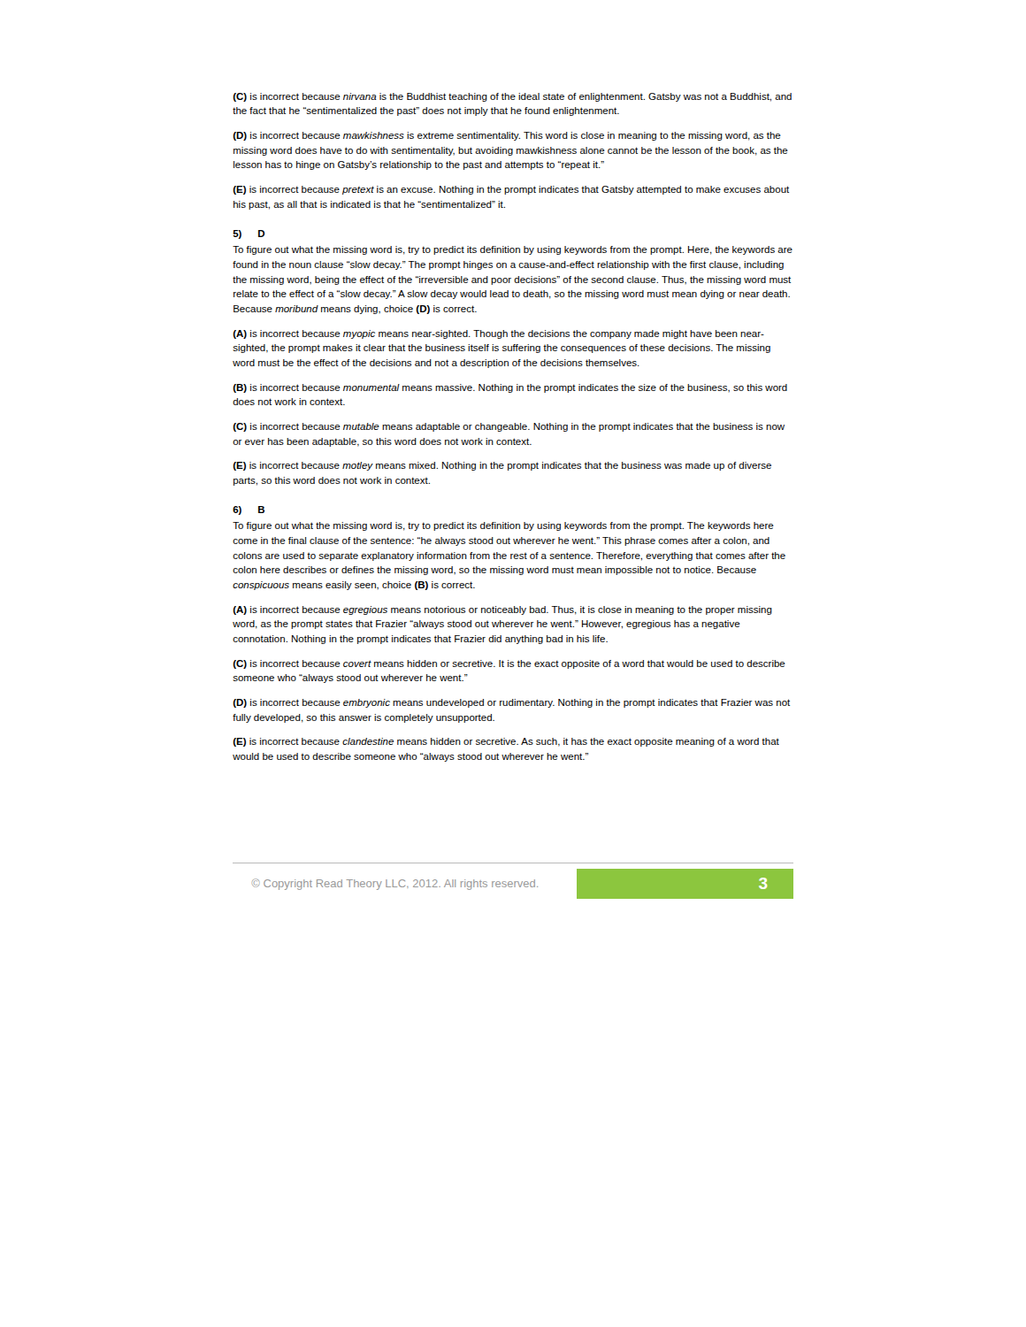(C) is incorrect because nirvana is the Buddhist teaching of the ideal state of enlightenment. Gatsby was not a Buddhist, and the fact that he “sentimentalized the past” does not imply that he found enlightenment.
(D) is incorrect because mawkishness is extreme sentimentality. This word is close in meaning to the missing word, as the missing word does have to do with sentimentality, but avoiding mawkishness alone cannot be the lesson of the book, as the lesson has to hinge on Gatsby’s relationship to the past and attempts to “repeat it.”
(E) is incorrect because pretext is an excuse. Nothing in the prompt indicates that Gatsby attempted to make excuses about his past, as all that is indicated is that he “sentimentalized” it.
5) D
To figure out what the missing word is, try to predict its definition by using keywords from the prompt. Here, the keywords are found in the noun clause “slow decay.” The prompt hinges on a cause-and-effect relationship with the first clause, including the missing word, being the effect of the “irreversible and poor decisions” of the second clause. Thus, the missing word must relate to the effect of a “slow decay.” A slow decay would lead to death, so the missing word must mean dying or near death. Because moribund means dying, choice (D) is correct.
(A) is incorrect because myopic means near-sighted. Though the decisions the company made might have been near-sighted, the prompt makes it clear that the business itself is suffering the consequences of these decisions. The missing word must be the effect of the decisions and not a description of the decisions themselves.
(B) is incorrect because monumental means massive. Nothing in the prompt indicates the size of the business, so this word does not work in context.
(C) is incorrect because mutable means adaptable or changeable. Nothing in the prompt indicates that the business is now or ever has been adaptable, so this word does not work in context.
(E) is incorrect because motley means mixed. Nothing in the prompt indicates that the business was made up of diverse parts, so this word does not work in context.
6) B
To figure out what the missing word is, try to predict its definition by using keywords from the prompt. The keywords here come in the final clause of the sentence: “he always stood out wherever he went.” This phrase comes after a colon, and colons are used to separate explanatory information from the rest of a sentence. Therefore, everything that comes after the colon here describes or defines the missing word, so the missing word must mean impossible not to notice. Because conspicuous means easily seen, choice (B) is correct.
(A) is incorrect because egregious means notorious or noticeably bad. Thus, it is close in meaning to the proper missing word, as the prompt states that Frazier “always stood out wherever he went.” However, egregious has a negative connotation. Nothing in the prompt indicates that Frazier did anything bad in his life.
(C) is incorrect because covert means hidden or secretive. It is the exact opposite of a word that would be used to describe someone who “always stood out wherever he went.”
(D) is incorrect because embryonic means undeveloped or rudimentary. Nothing in the prompt indicates that Frazier was not fully developed, so this answer is completely unsupported.
(E) is incorrect because clandestine means hidden or secretive. As such, it has the exact opposite meaning of a word that would be used to describe someone who “always stood out wherever he went.”
© Copyright Read Theory LLC, 2012. All rights reserved.
3